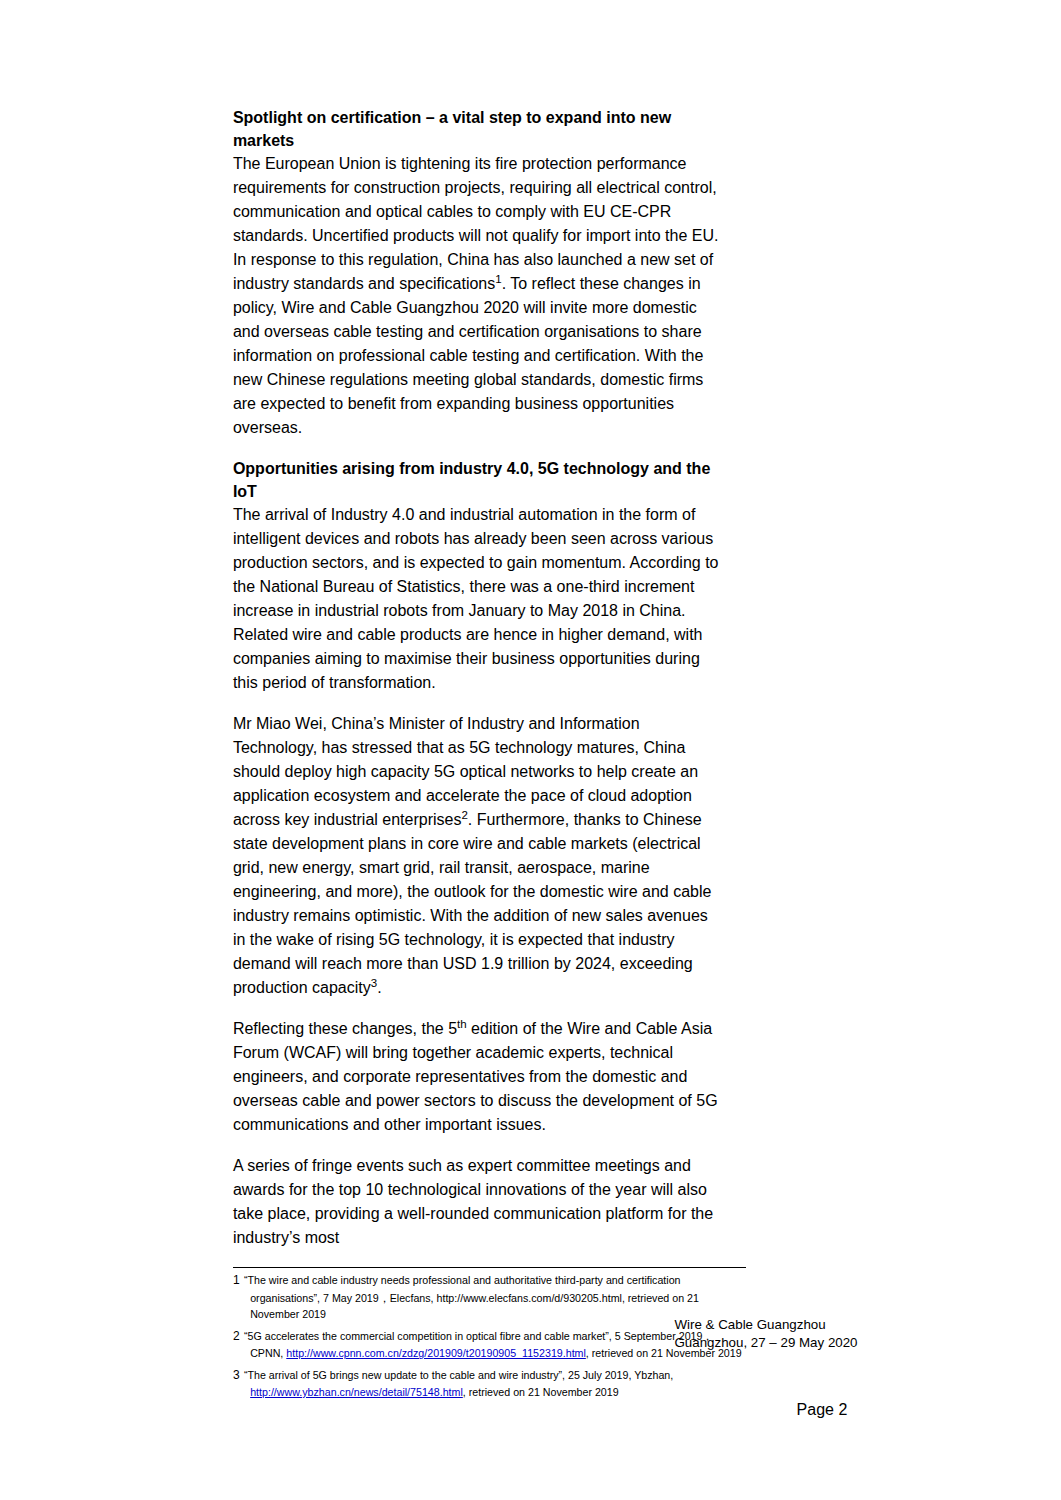Spotlight on certification – a vital step to expand into new markets
The European Union is tightening its fire protection performance requirements for construction projects, requiring all electrical control, communication and optical cables to comply with EU CE-CPR standards. Uncertified products will not qualify for import into the EU. In response to this regulation, China has also launched a new set of industry standards and specifications1. To reflect these changes in policy, Wire and Cable Guangzhou 2020 will invite more domestic and overseas cable testing and certification organisations to share information on professional cable testing and certification. With the new Chinese regulations meeting global standards, domestic firms are expected to benefit from expanding business opportunities overseas.
Opportunities arising from industry 4.0, 5G technology and the IoT
The arrival of Industry 4.0 and industrial automation in the form of intelligent devices and robots has already been seen across various production sectors, and is expected to gain momentum. According to the National Bureau of Statistics, there was a one-third increment increase in industrial robots from January to May 2018 in China. Related wire and cable products are hence in higher demand, with companies aiming to maximise their business opportunities during this period of transformation.
Mr Miao Wei, China’s Minister of Industry and Information Technology, has stressed that as 5G technology matures, China should deploy high capacity 5G optical networks to help create an application ecosystem and accelerate the pace of cloud adoption across key industrial enterprises2. Furthermore, thanks to Chinese state development plans in core wire and cable markets (electrical grid, new energy, smart grid, rail transit, aerospace, marine engineering, and more), the outlook for the domestic wire and cable industry remains optimistic. With the addition of new sales avenues in the wake of rising 5G technology, it is expected that industry demand will reach more than USD 1.9 trillion by 2024, exceeding production capacity3.
Reflecting these changes, the 5th edition of the Wire and Cable Asia Forum (WCAF) will bring together academic experts, technical engineers, and corporate representatives from the domestic and overseas cable and power sectors to discuss the development of 5G communications and other important issues.
A series of fringe events such as expert committee meetings and awards for the top 10 technological innovations of the year will also take place, providing a well-rounded communication platform for the industry’s most
1 “The wire and cable industry needs professional and authoritative third-party and certification organisations”, 7 May 2019，Elecfans, http://www.elecfans.com/d/930205.html, retrieved on 21 November 2019
2 “5G accelerates the commercial competition in optical fibre and cable market”, 5 September 2019，CPNN, http://www.cpnn.com.cn/zdzg/201909/t20190905_1152319.html, retrieved on 21 November 2019
3 “The arrival of 5G brings new update to the cable and wire industry”, 25 July 2019, Ybzhan, http://www.ybzhan.cn/news/detail/75148.html, retrieved on 21 November 2019
Wire & Cable Guangzhou
Guangzhou, 27 – 29 May 2020
Page 2